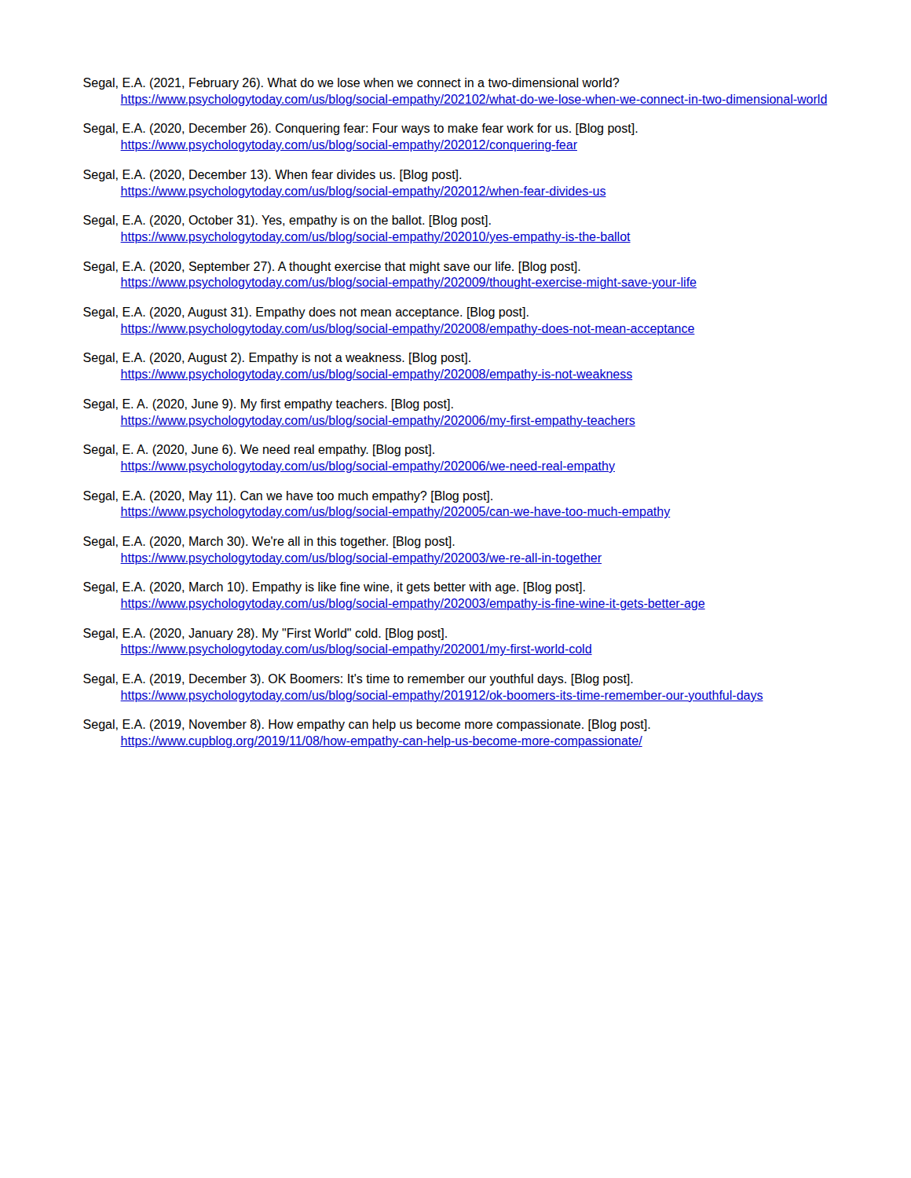Segal, E.A. (2021, February 26). What do we lose when we connect in a two-dimensional world? https://www.psychologytoday.com/us/blog/social-empathy/202102/what-do-we-lose-when-we-connect-in-two-dimensional-world
Segal, E.A. (2020, December 26). Conquering fear: Four ways to make fear work for us. [Blog post]. https://www.psychologytoday.com/us/blog/social-empathy/202012/conquering-fear
Segal, E.A. (2020, December 13). When fear divides us. [Blog post]. https://www.psychologytoday.com/us/blog/social-empathy/202012/when-fear-divides-us
Segal, E.A. (2020, October 31). Yes, empathy is on the ballot. [Blog post]. https://www.psychologytoday.com/us/blog/social-empathy/202010/yes-empathy-is-the-ballot
Segal, E.A. (2020, September 27). A thought exercise that might save our life. [Blog post]. https://www.psychologytoday.com/us/blog/social-empathy/202009/thought-exercise-might-save-your-life
Segal, E.A. (2020, August 31). Empathy does not mean acceptance. [Blog post]. https://www.psychologytoday.com/us/blog/social-empathy/202008/empathy-does-not-mean-acceptance
Segal, E.A. (2020, August 2). Empathy is not a weakness. [Blog post]. https://www.psychologytoday.com/us/blog/social-empathy/202008/empathy-is-not-weakness
Segal, E. A. (2020, June 9). My first empathy teachers. [Blog post]. https://www.psychologytoday.com/us/blog/social-empathy/202006/my-first-empathy-teachers
Segal, E. A. (2020, June 6). We need real empathy. [Blog post]. https://www.psychologytoday.com/us/blog/social-empathy/202006/we-need-real-empathy
Segal, E.A. (2020, May 11). Can we have too much empathy? [Blog post]. https://www.psychologytoday.com/us/blog/social-empathy/202005/can-we-have-too-much-empathy
Segal, E.A. (2020, March 30). We're all in this together. [Blog post]. https://www.psychologytoday.com/us/blog/social-empathy/202003/we-re-all-in-together
Segal, E.A. (2020, March 10). Empathy is like fine wine, it gets better with age. [Blog post]. https://www.psychologytoday.com/us/blog/social-empathy/202003/empathy-is-fine-wine-it-gets-better-age
Segal, E.A. (2020, January 28). My "First World" cold. [Blog post]. https://www.psychologytoday.com/us/blog/social-empathy/202001/my-first-world-cold
Segal, E.A. (2019, December 3). OK Boomers: It's time to remember our youthful days. [Blog post]. https://www.psychologytoday.com/us/blog/social-empathy/201912/ok-boomers-its-time-remember-our-youthful-days
Segal, E.A. (2019, November 8). How empathy can help us become more compassionate. [Blog post]. https://www.cupblog.org/2019/11/08/how-empathy-can-help-us-become-more-compassionate/